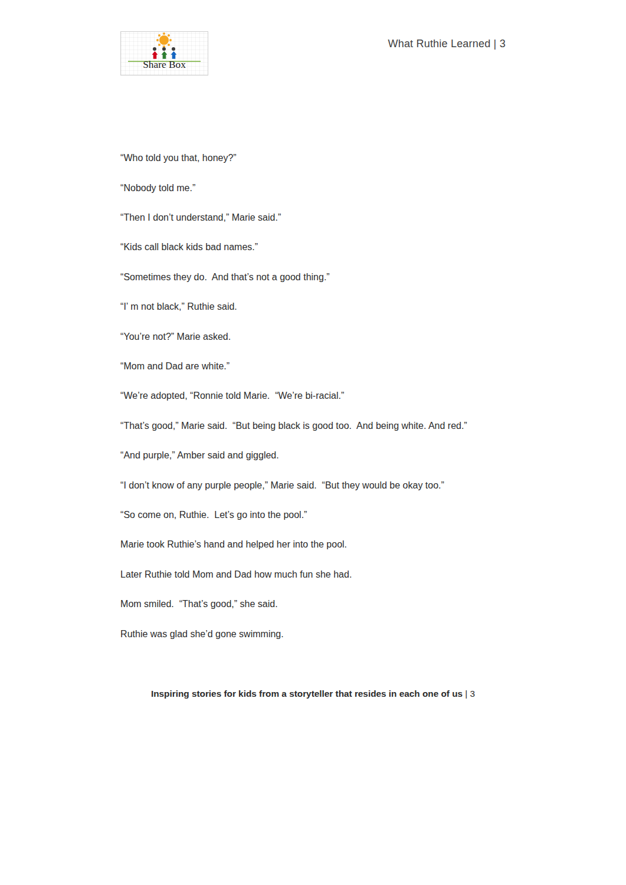Share Box
What Ruthie Learned | 3
“Who told you that, honey?”
“Nobody told me.”
“Then I don’t understand,” Marie said.”
“Kids call black kids bad names.”
“Sometimes they do. And that’s not a good thing.”
“I’ m not black,” Ruthie said.
“You’re not?” Marie asked.
“Mom and Dad are white.”
“We’re adopted, “Ronnie told Marie. “We’re bi-racial.”
“That’s good,” Marie said. “But being black is good too. And being white. And red.”
“And purple,” Amber said and giggled.
“I don’t know of any purple people,” Marie said. “But they would be okay too.”
“So come on, Ruthie. Let’s go into the pool.”
Marie took Ruthie’s hand and helped her into the pool.
Later Ruthie told Mom and Dad how much fun she had.
Mom smiled. “That’s good,” she said.
Ruthie was glad she’d gone swimming.
Inspiring stories for kids from a storyteller that resides in each one of us | 3